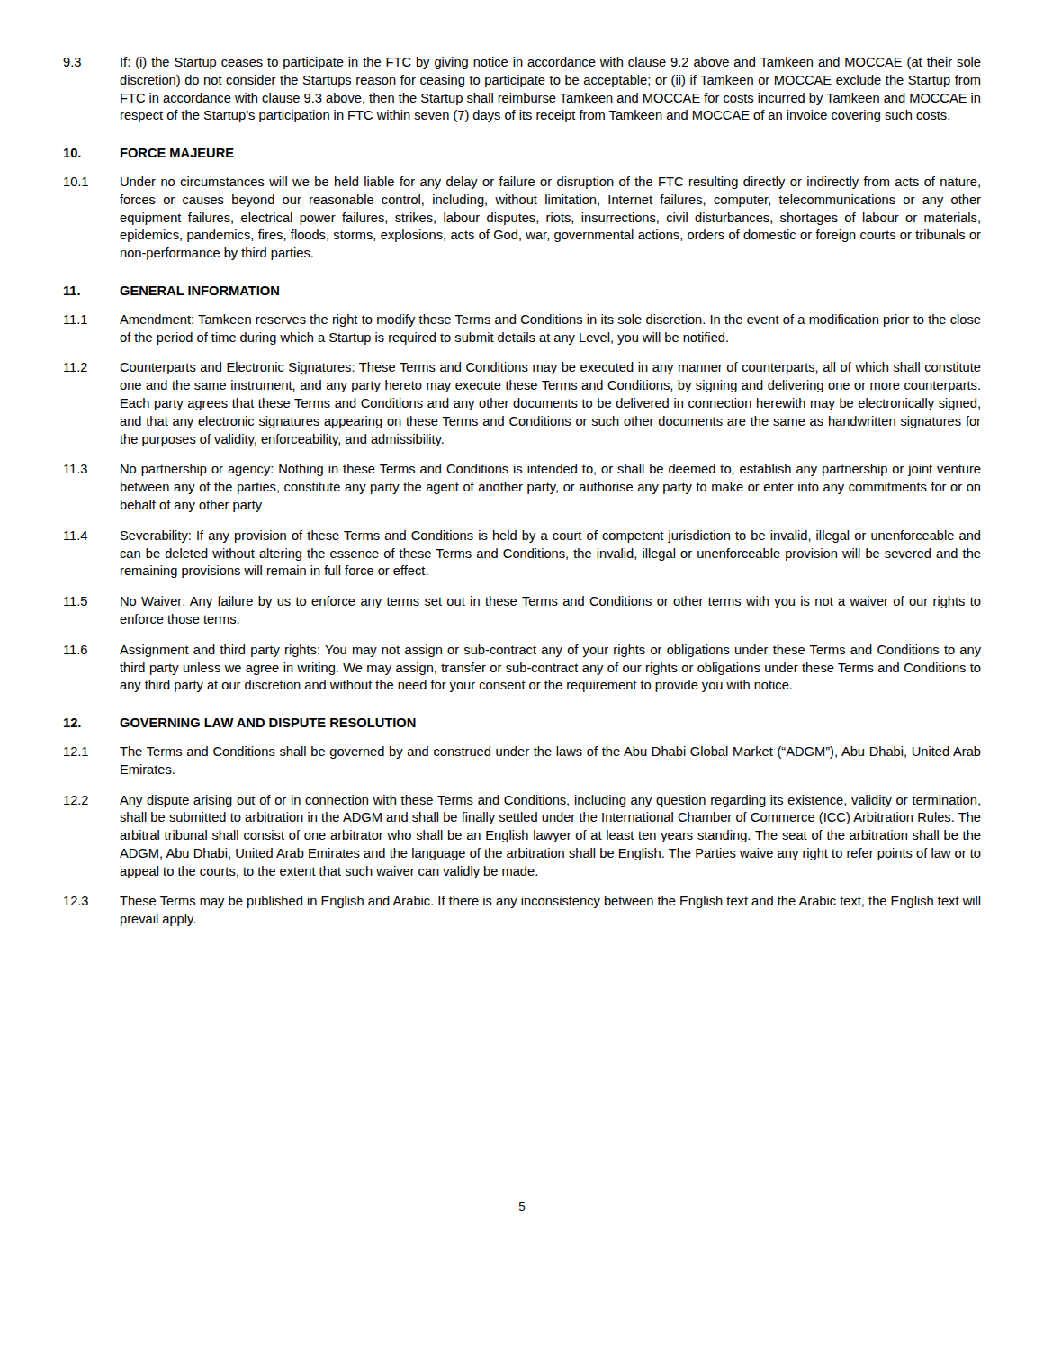9.3
If: (i) the Startup ceases to participate in the FTC by giving notice in accordance with clause 9.2 above and Tamkeen and MOCCAE (at their sole discretion) do not consider the Startups reason for ceasing to participate to be acceptable; or (ii) if Tamkeen or MOCCAE exclude the Startup from FTC in accordance with clause 9.3 above, then the Startup shall reimburse Tamkeen and MOCCAE for costs incurred by Tamkeen and MOCCAE in respect of the Startup’s participation in FTC within seven (7) days of its receipt from Tamkeen and MOCCAE of an invoice covering such costs.
10. FORCE MAJEURE
10.1
Under no circumstances will we be held liable for any delay or failure or disruption of the FTC resulting directly or indirectly from acts of nature, forces or causes beyond our reasonable control, including, without limitation, Internet failures, computer, telecommunications or any other equipment failures, electrical power failures, strikes, labour disputes, riots, insurrections, civil disturbances, shortages of labour or materials, epidemics, pandemics, fires, floods, storms, explosions, acts of God, war, governmental actions, orders of domestic or foreign courts or tribunals or non-performance by third parties.
11. GENERAL INFORMATION
11.1
Amendment: Tamkeen reserves the right to modify these Terms and Conditions in its sole discretion. In the event of a modification prior to the close of the period of time during which a Startup is required to submit details at any Level, you will be notified.
11.2
Counterparts and Electronic Signatures: These Terms and Conditions may be executed in any manner of counterparts, all of which shall constitute one and the same instrument, and any party hereto may execute these Terms and Conditions, by signing and delivering one or more counterparts. Each party agrees that these Terms and Conditions and any other documents to be delivered in connection herewith may be electronically signed, and that any electronic signatures appearing on these Terms and Conditions or such other documents are the same as handwritten signatures for the purposes of validity, enforceability, and admissibility.
11.3
No partnership or agency: Nothing in these Terms and Conditions is intended to, or shall be deemed to, establish any partnership or joint venture between any of the parties, constitute any party the agent of another party, or authorise any party to make or enter into any commitments for or on behalf of any other party
11.4
Severability: If any provision of these Terms and Conditions is held by a court of competent jurisdiction to be invalid, illegal or unenforceable and can be deleted without altering the essence of these Terms and Conditions, the invalid, illegal or unenforceable provision will be severed and the remaining provisions will remain in full force or effect.
11.5
No Waiver: Any failure by us to enforce any terms set out in these Terms and Conditions or other terms with you is not a waiver of our rights to enforce those terms.
11.6
Assignment and third party rights: You may not assign or sub-contract any of your rights or obligations under these Terms and Conditions to any third party unless we agree in writing. We may assign, transfer or sub-contract any of our rights or obligations under these Terms and Conditions to any third party at our discretion and without the need for your consent or the requirement to provide you with notice.
12. GOVERNING LAW AND DISPUTE RESOLUTION
12.1
The Terms and Conditions shall be governed by and construed under the laws of the Abu Dhabi Global Market (“ADGM”), Abu Dhabi, United Arab Emirates.
12.2
Any dispute arising out of or in connection with these Terms and Conditions, including any question regarding its existence, validity or termination, shall be submitted to arbitration in the ADGM and shall be finally settled under the International Chamber of Commerce (ICC) Arbitration Rules. The arbitral tribunal shall consist of one arbitrator who shall be an English lawyer of at least ten years standing. The seat of the arbitration shall be the ADGM, Abu Dhabi, United Arab Emirates and the language of the arbitration shall be English. The Parties waive any right to refer points of law or to appeal to the courts, to the extent that such waiver can validly be made.
12.3
These Terms may be published in English and Arabic. If there is any inconsistency between the English text and the Arabic text, the English text will prevail apply.
5